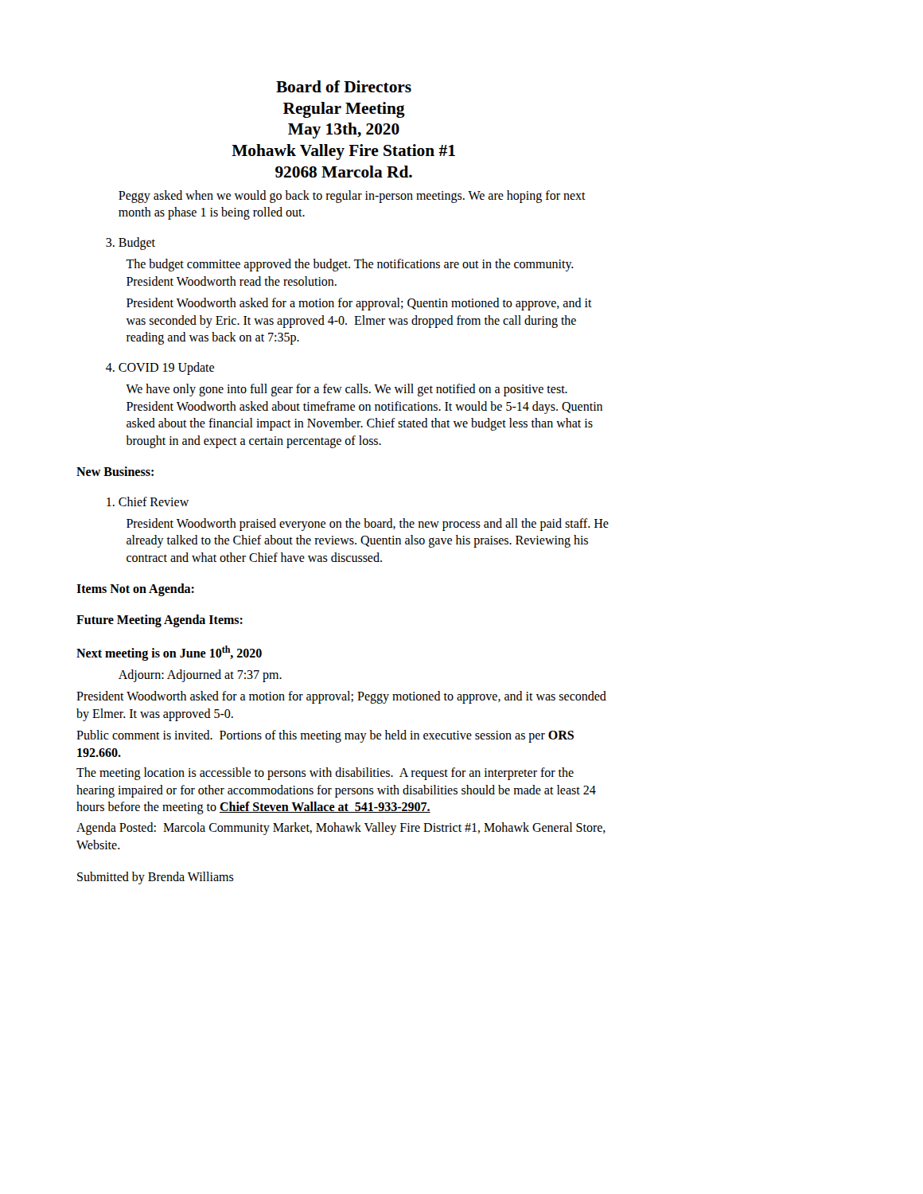Board of Directors
Regular Meeting
May 13th, 2020
Mohawk Valley Fire Station #1
92068 Marcola Rd.
Peggy asked when we would go back to regular in-person meetings. We are hoping for next month as phase 1 is being rolled out.
Budget
The budget committee approved the budget. The notifications are out in the community. President Woodworth read the resolution.
President Woodworth asked for a motion for approval; Quentin motioned to approve, and it was seconded by Eric. It was approved 4-0. Elmer was dropped from the call during the reading and was back on at 7:35p.
COVID 19 Update
We have only gone into full gear for a few calls. We will get notified on a positive test. President Woodworth asked about timeframe on notifications. It would be 5-14 days. Quentin asked about the financial impact in November. Chief stated that we budget less than what is brought in and expect a certain percentage of loss.
New Business:
Chief Review
President Woodworth praised everyone on the board, the new process and all the paid staff. He already talked to the Chief about the reviews. Quentin also gave his praises. Reviewing his contract and what other Chief have was discussed.
Items Not on Agenda:
Future Meeting Agenda Items:
Next meeting is on June 10th, 2020
Adjourn: Adjourned at 7:37 pm.
President Woodworth asked for a motion for approval; Peggy motioned to approve, and it was seconded by Elmer. It was approved 5-0.
Public comment is invited. Portions of this meeting may be held in executive session as per ORS 192.660.
The meeting location is accessible to persons with disabilities. A request for an interpreter for the hearing impaired or for other accommodations for persons with disabilities should be made at least 24 hours before the meeting to Chief Steven Wallace at 541-933-2907.
Agenda Posted: Marcola Community Market, Mohawk Valley Fire District #1, Mohawk General Store, Website.
Submitted by Brenda Williams